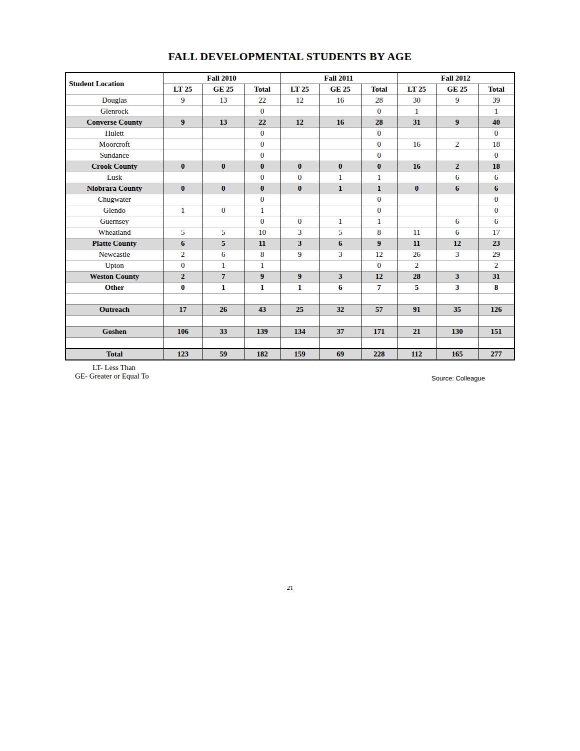FALL DEVELOPMENTAL STUDENTS BY AGE
| Student Location | Fall 2010 | Fall 2011 | Fall 2012 |
| --- | --- | --- | --- |
| LT 25 | GE 25 | Total | LT 25 | GE 25 | Total | LT 25 | GE 25 | Total |
| Douglas | 9 | 13 | 22 | 12 | 16 | 28 | 30 | 9 | 39 |
| Glenrock | | | 0 | | | 0 | 1 | | 1 |
| Converse County | 9 | 13 | 22 | 12 | 16 | 28 | 31 | 9 | 40 |
| Hulett | | | 0 | | | 0 | | | 0 |
| Moorcroft | | | 0 | | | 0 | 16 | 2 | 18 |
| Sundance | | | 0 | | | 0 | | | 0 |
| Crook County | 0 | 0 | 0 | 0 | 0 | 0 | 16 | 2 | 18 |
| Lusk | | | 0 | 0 | 1 | 1 | | 6 | 6 |
| Niobrara County | 0 | 0 | 0 | 0 | 1 | 1 | 0 | 6 | 6 |
| Chugwater | | | 0 | | | 0 | | | 0 |
| Glendo | 1 | 0 | 1 | | | 0 | | | 0 |
| Guernsey | | | 0 | 0 | 1 | 1 | | 6 | 6 |
| Wheatland | 5 | 5 | 10 | 3 | 5 | 8 | 11 | 6 | 17 |
| Platte County | 6 | 5 | 11 | 3 | 6 | 9 | 11 | 12 | 23 |
| Newcastle | 2 | 6 | 8 | 9 | 3 | 12 | 26 | 3 | 29 |
| Upton | 0 | 1 | 1 | | | 0 | 2 | | 2 |
| Weston County | 2 | 7 | 9 | 9 | 3 | 12 | 28 | 3 | 31 |
| Other | 0 | 1 | 1 | 1 | 6 | 7 | 5 | 3 | 8 |
| Outreach | 17 | 26 | 43 | 25 | 32 | 57 | 91 | 35 | 126 |
| Goshen | 106 | 33 | 139 | 134 | 37 | 171 | 21 | 130 | 151 |
| Total | 123 | 59 | 182 | 159 | 69 | 228 | 112 | 165 | 277 |
LT- Less Than
GE- Greater or Equal To
Source: Colleague
21